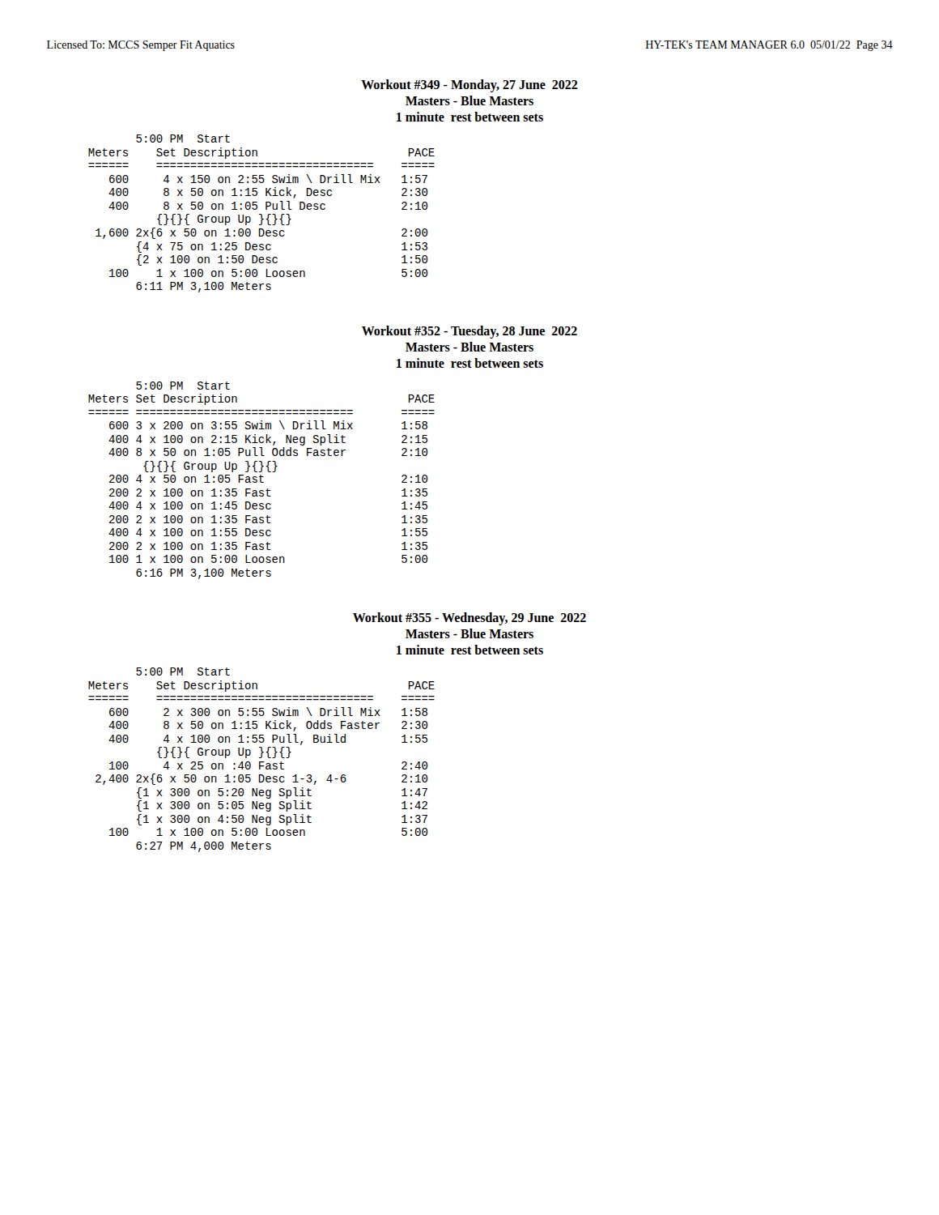Licensed To: MCCS Semper Fit Aquatics HY-TEK's TEAM MANAGER 6.0 05/01/22 Page 34
Workout #349 - Monday, 27 June 2022
Masters - Blue Masters
1 minute rest between sets
       5:00 PM  Start
Meters    Set Description                      PACE
======    ================================    =====
   600     4 x 150 on 2:55 Swim \ Drill Mix   1:57
   400     8 x 50 on 1:15 Kick, Desc          2:30
   400     8 x 50 on 1:05 Pull Desc           2:10
          {}{}{ Group Up }{}{}
 1,600 2x{6 x 50 on 1:00 Desc                 2:00
       {4 x 75 on 1:25 Desc                   1:53
       {2 x 100 on 1:50 Desc                  1:50
   100    1 x 100 on 5:00 Loosen              5:00
       6:11 PM 3,100 Meters
Workout #352 - Tuesday, 28 June 2022
Masters - Blue Masters
1 minute rest between sets
       5:00 PM  Start
Meters Set Description                         PACE
====== ================================       =====
   600 3 x 200 on 3:55 Swim \ Drill Mix       1:58
   400 4 x 100 on 2:15 Kick, Neg Split        2:15
   400 8 x 50 on 1:05 Pull Odds Faster        2:10
        {}{}{ Group Up }{}{}
   200 4 x 50 on 1:05 Fast                    2:10
   200 2 x 100 on 1:35 Fast                   1:35
   400 4 x 100 on 1:45 Desc                   1:45
   200 2 x 100 on 1:35 Fast                   1:35
   400 4 x 100 on 1:55 Desc                   1:55
   200 2 x 100 on 1:35 Fast                   1:35
   100 1 x 100 on 5:00 Loosen                 5:00
       6:16 PM 3,100 Meters
Workout #355 - Wednesday, 29 June 2022
Masters - Blue Masters
1 minute rest between sets
       5:00 PM  Start
Meters    Set Description                      PACE
======    ================================    =====
   600     2 x 300 on 5:55 Swim \ Drill Mix   1:58
   400     8 x 50 on 1:15 Kick, Odds Faster   2:30
   400     4 x 100 on 1:55 Pull, Build        1:55
          {}{}{ Group Up }{}{}
   100     4 x 25 on :40 Fast                 2:40
 2,400 2x{6 x 50 on 1:05 Desc 1-3, 4-6        2:10
       {1 x 300 on 5:20 Neg Split             1:47
       {1 x 300 on 5:05 Neg Split             1:42
       {1 x 300 on 4:50 Neg Split             1:37
   100    1 x 100 on 5:00 Loosen              5:00
       6:27 PM 4,000 Meters